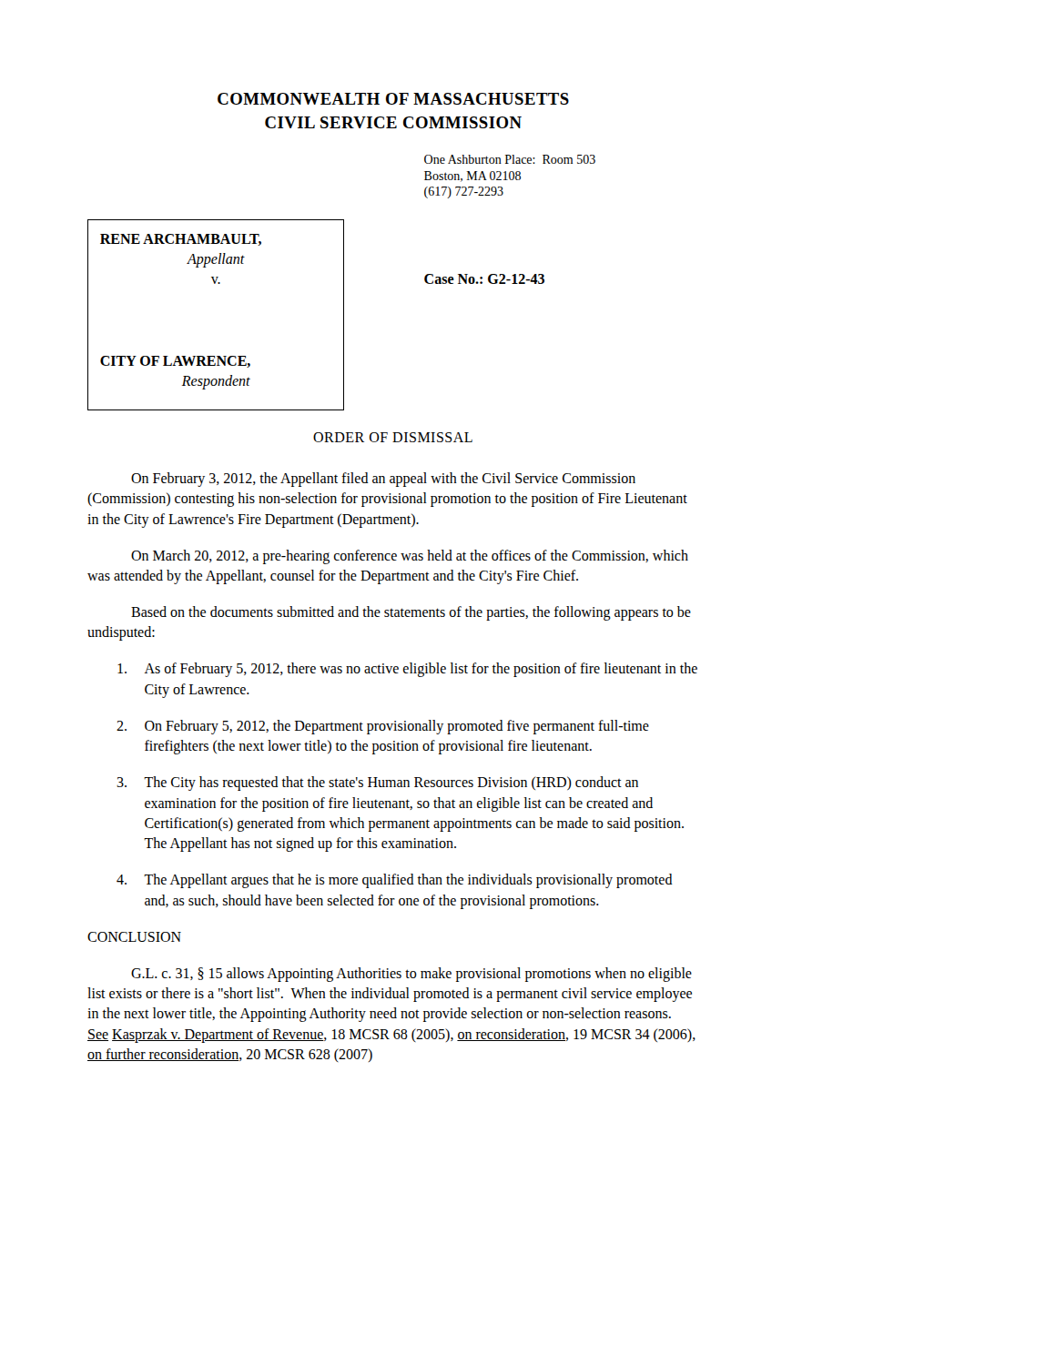COMMONWEALTH OF MASSACHUSETTS
CIVIL SERVICE COMMISSION
One Ashburton Place: Room 503
Boston, MA 02108
(617) 727-2293
RENE ARCHAMBAULT,
Appellant
v.
CITY OF LAWRENCE,
Respondent
Case No.: G2-12-43
ORDER OF DISMISSAL
On February 3, 2012, the Appellant filed an appeal with the Civil Service Commission (Commission) contesting his non-selection for provisional promotion to the position of Fire Lieutenant in the City of Lawrence's Fire Department (Department).
On March 20, 2012, a pre-hearing conference was held at the offices of the Commission, which was attended by the Appellant, counsel for the Department and the City's Fire Chief.
Based on the documents submitted and the statements of the parties, the following appears to be undisputed:
As of February 5, 2012, there was no active eligible list for the position of fire lieutenant in the City of Lawrence.
On February 5, 2012, the Department provisionally promoted five permanent full-time firefighters (the next lower title) to the position of provisional fire lieutenant.
The City has requested that the state's Human Resources Division (HRD) conduct an examination for the position of fire lieutenant, so that an eligible list can be created and Certification(s) generated from which permanent appointments can be made to said position. The Appellant has not signed up for this examination.
The Appellant argues that he is more qualified than the individuals provisionally promoted and, as such, should have been selected for one of the provisional promotions.
CONCLUSION
G.L. c. 31, § 15 allows Appointing Authorities to make provisional promotions when no eligible list exists or there is a "short list". When the individual promoted is a permanent civil service employee in the next lower title, the Appointing Authority need not provide selection or non-selection reasons. See Kasprzak v. Department of Revenue, 18 MCSR 68 (2005), on reconsideration, 19 MCSR 34 (2006), on further reconsideration, 20 MCSR 628 (2007)